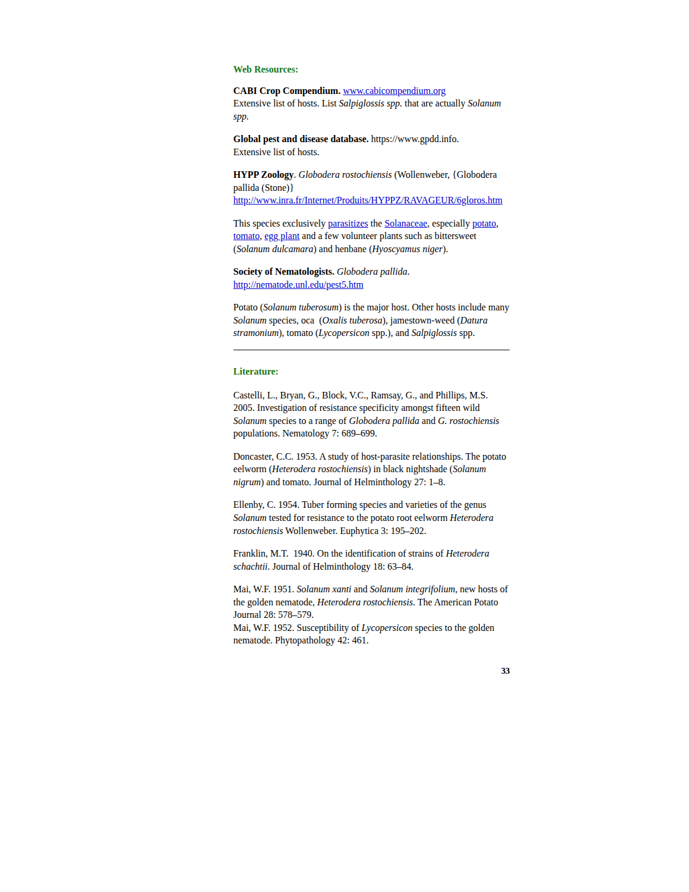Web Resources:
CABI Crop Compendium. www.cabicompendium.org
Extensive list of hosts. List Salpiglossis spp. that are actually Solanum spp.
Global pest and disease database. https://www.gpdd.info.
Extensive list of hosts.
HYPP Zoology. Globodera rostochiensis (Wollenweber, {Globodera pallida (Stone)}
http://www.inra.fr/Internet/Produits/HYPPZ/RAVAGEUR/6gloros.htm
This species exclusively parasitizes the Solanaceae, especially potato, tomato, egg plant and a few volunteer plants such as bittersweet (Solanum dulcamara) and henbane (Hyoscyamus niger).
Society of Nematologists. Globodera pallida.
http://nematode.unl.edu/pest5.htm
Potato (Solanum tuberosum) is the major host. Other hosts include many Solanum species, oca (Oxalis tuberosa), jamestown-weed (Datura stramonium), tomato (Lycopersicon spp.), and Salpiglossis spp.
Literature:
Castelli, L., Bryan, G., Block, V.C., Ramsay, G., and Phillips, M.S. 2005. Investigation of resistance specificity amongst fifteen wild Solanum species to a range of Globodera pallida and G. rostochiensis populations. Nematology 7: 689–699.
Doncaster, C.C. 1953. A study of host-parasite relationships. The potato eelworm (Heterodera rostochiensis) in black nightshade (Solanum nigrum) and tomato. Journal of Helminthology 27: 1–8.
Ellenby, C. 1954. Tuber forming species and varieties of the genus Solanum tested for resistance to the potato root eelworm Heterodera rostochiensis Wollenweber. Euphytica 3: 195–202.
Franklin, M.T. 1940. On the identification of strains of Heterodera schachtii. Journal of Helminthology 18: 63–84.
Mai, W.F. 1951. Solanum xanti and Solanum integrifolium, new hosts of the golden nematode, Heterodera rostochiensis. The American Potato Journal 28: 578–579.
Mai, W.F. 1952. Susceptibility of Lycopersicon species to the golden nematode. Phytopathology 42: 461.
33